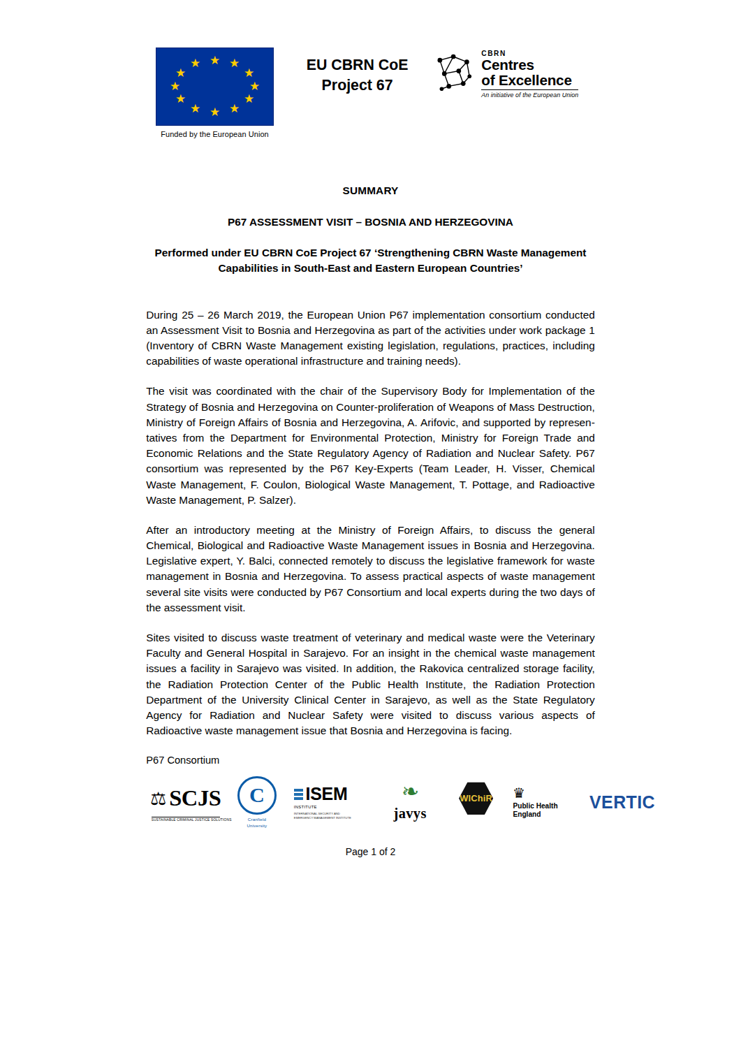★ ★ ★ ★ ★ ★ ★ ★ ★ ★ ★ ★
Funded by the European Union
EU CBRN CoE
Project 67
CBRN
Centres
of Excellence
An initiative of the European Union
SUMMARY
P67 ASSESSMENT VISIT – BOSNIA AND HERZEGOVINA
Performed under EU CBRN CoE Project 67 ‘Strengthening CBRN Waste Management Capabilities in South-East and Eastern European Countries’
During 25 – 26 March 2019, the European Union P67 implementation consortium conducted an Assessment Visit to Bosnia and Herzegovina as part of the activities under work package 1 (Inventory of CBRN Waste Management existing legislation, regulations, practices, including capabilities of waste operational infrastructure and training needs).
The visit was coordinated with the chair of the Supervisory Body for Implementation of the Strategy of Bosnia and Herzegovina on Counter-proliferation of Weapons of Mass Destruction, Ministry of Foreign Affairs of Bosnia and Herzegovina, A. Arifovic, and supported by representatives from the Department for Environmental Protection, Ministry for Foreign Trade and Economic Relations and the State Regulatory Agency of Radiation and Nuclear Safety. P67 consortium was represented by the P67 Key-Experts (Team Leader, H. Visser, Chemical Waste Management, F. Coulon, Biological Waste Management, T. Pottage, and Radioactive Waste Management, P. Salzer).
After an introductory meeting at the Ministry of Foreign Affairs, to discuss the general Chemical, Biological and Radioactive Waste Management issues in Bosnia and Herzegovina. Legislative expert, Y. Balci, connected remotely to discuss the legislative framework for waste management in Bosnia and Herzegovina. To assess practical aspects of waste management several site visits were conducted by P67 Consortium and local experts during the two days of the assessment visit.
Sites visited to discuss waste treatment of veterinary and medical waste were the Veterinary Faculty and General Hospital in Sarajevo. For an insight in the chemical waste management issues a facility in Sarajevo was visited. In addition, the Rakovica centralized storage facility, the Radiation Protection Center of the Public Health Institute, the Radiation Protection Department of the University Clinical Center in Sarajevo, as well as the State Regulatory Agency for Radiation and Nuclear Safety were visited to discuss various aspects of Radioactive waste management issue that Bosnia and Herzegovina is facing.
P67 Consortium
⚖ SCJS
SUSTAINABLE CRIMINAL JUSTICE SOLUTIONS
C
Cranfield
University
ISEM
INSTITUTE
INTERNATIONAL SECURITY AND
EMERGENCY MANAGEMENT INSTITUTE
❧
javys
WIChiR
♛
Public Health
England
VERTIC
Page 1 of 2